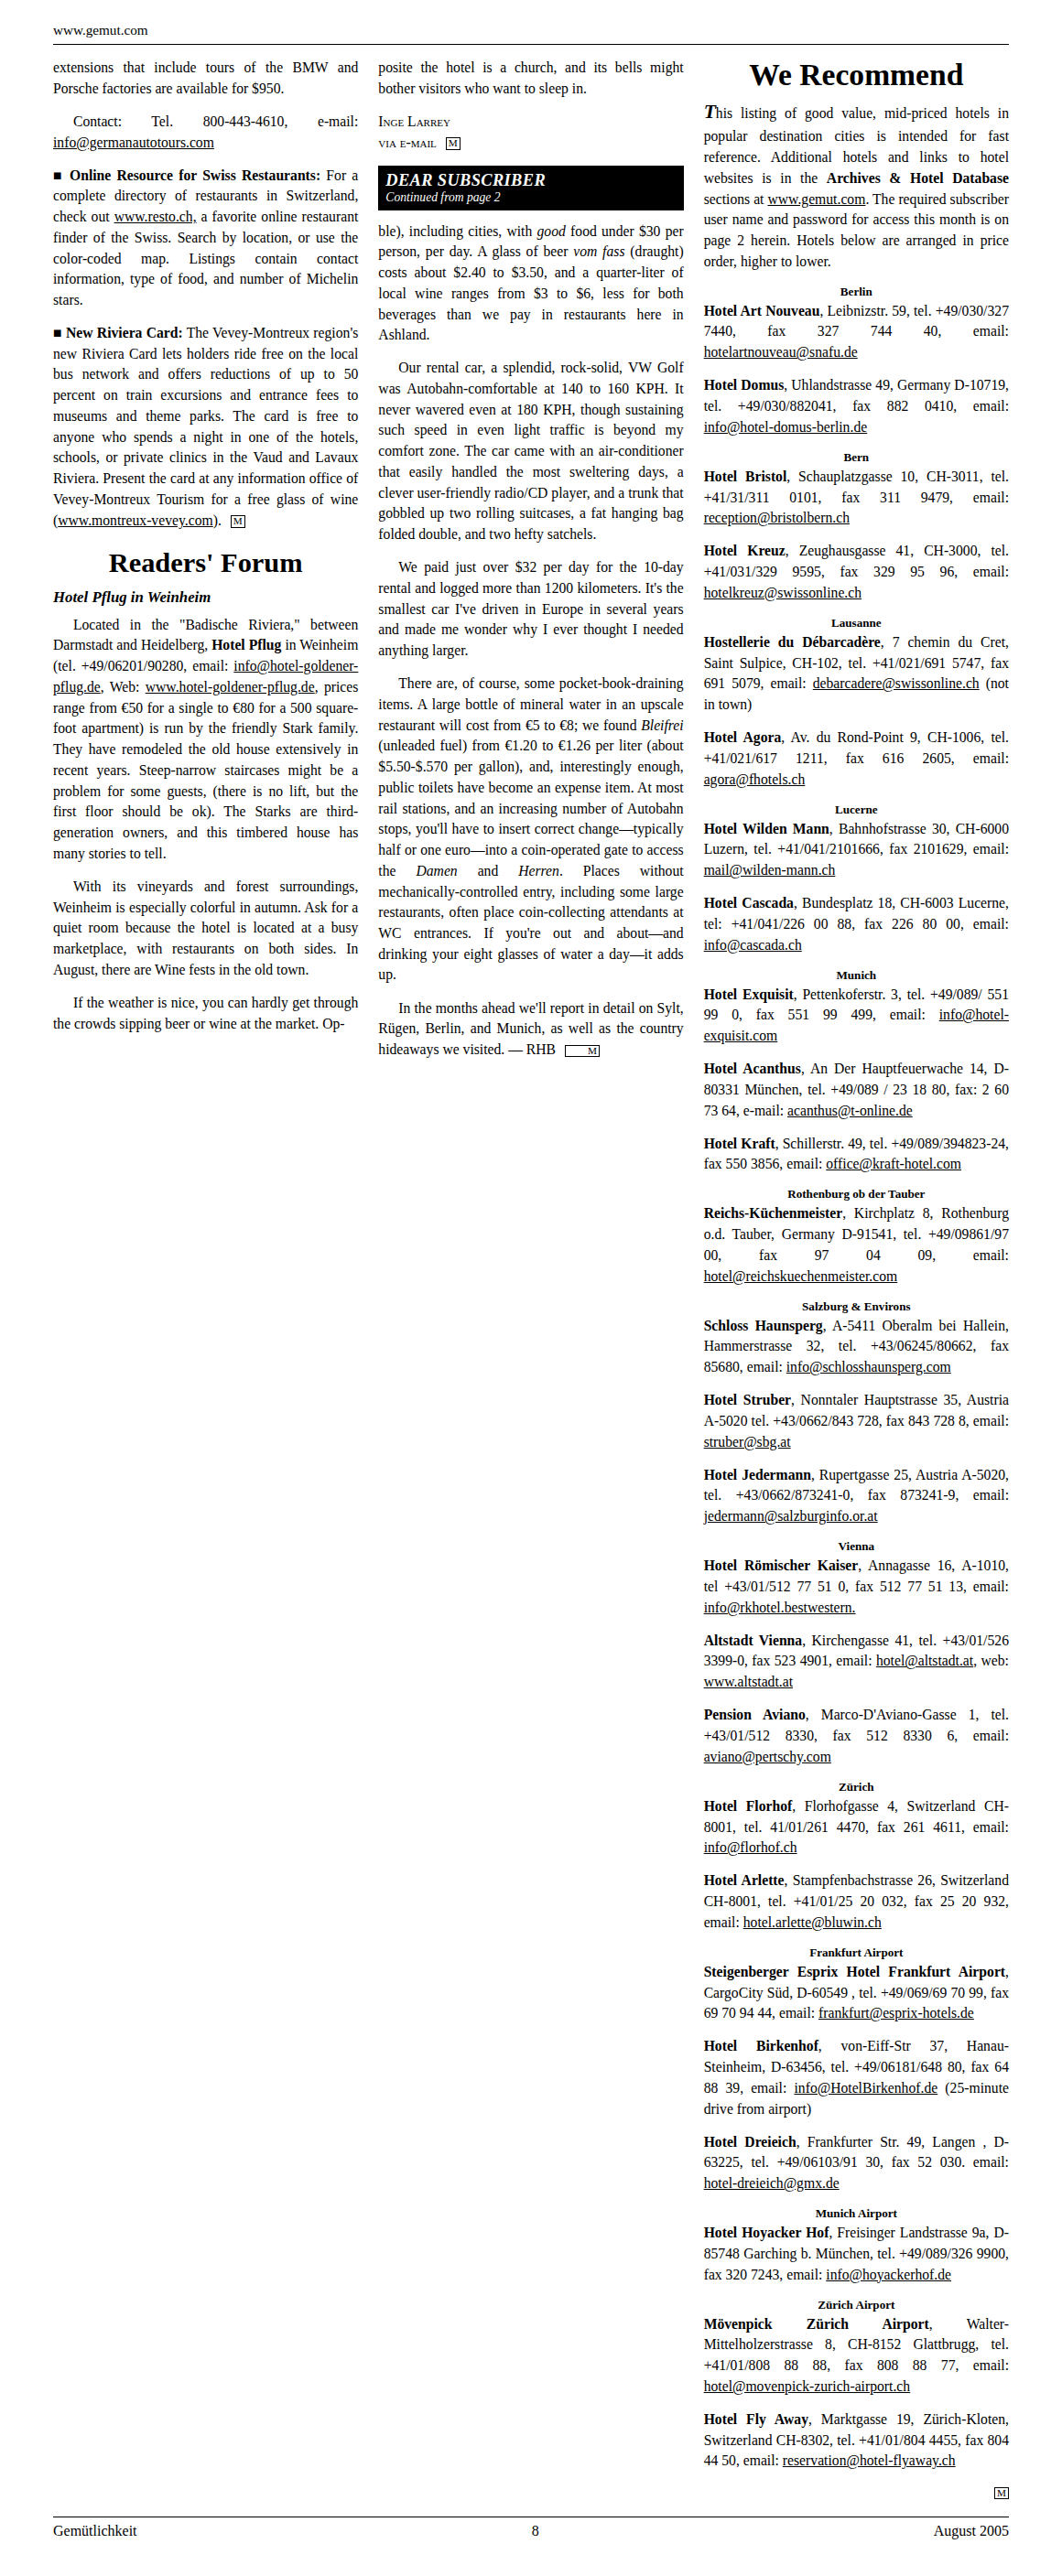www.gemut.com
extensions that include tours of the BMW and Porsche factories are available for $950.
Contact: Tel. 800-443-4610, e-mail: info@germanautotours.com
Online Resource for Swiss Restaurants: For a complete directory of restaurants in Switzerland, check out www.resto.ch, a favorite online restaurant finder of the Swiss. Search by location, or use the color-coded map. Listings contain contact information, type of food, and number of Michelin stars.
New Riviera Card: The Vevey-Montreux region's new Riviera Card lets holders ride free on the local bus network and offers reductions of up to 50 percent on train excursions and entrance fees to museums and theme parks. The card is free to anyone who spends a night in one of the hotels, schools, or private clinics in the Vaud and Lavaux Riviera. Present the card at any information office of Vevey-Montreux Tourism for a free glass of wine (www.montreux-vevey.com). M
Readers' Forum
Hotel Pflug in Weinheim
Located in the "Badische Riviera," between Darmstadt and Heidelberg, Hotel Pflug in Weinheim (tel. +49/06201/90280, email: info@hotel-goldener-pflug.de, Web: www.hotel-goldener-pflug.de, prices range from €50 for a single to €80 for a 500 square-foot apartment) is run by the friendly Stark family. They have remodeled the old house extensively in recent years. Steep-narrow staircases might be a problem for some guests, (there is no lift, but the first floor should be ok). The Starks are third-generation owners, and this timbered house has many stories to tell.
With its vineyards and forest surroundings, Weinheim is especially colorful in autumn. Ask for a quiet room because the hotel is located at a busy marketplace, with restaurants on both sides. In August, there are Wine fests in the old town.
If the weather is nice, you can hardly get through the crowds sipping beer or wine at the market. Op-
posite the hotel is a church, and its bells might bother visitors who want to sleep in.
Inge Larrey
via e-mail M
DEAR SUBSCRIBER
Continued from page 2
ble), including cities, with good food under $30 per person, per day. A glass of beer vom fass (draught) costs about $2.40 to $3.50, and a quarter-liter of local wine ranges from $3 to $6, less for both beverages than we pay in restaurants here in Ashland.
Our rental car, a splendid, rock-solid, VW Golf was Autobahn-comfortable at 140 to 160 KPH. It never wavered even at 180 KPH, though sustaining such speed in even light traffic is beyond my comfort zone. The car came with an air-conditioner that easily handled the most sweltering days, a clever user-friendly radio/CD player, and a trunk that gobbled up two rolling suitcases, a fat hanging bag folded double, and two hefty satchels.
We paid just over $32 per day for the 10-day rental and logged more than 1200 kilometers. It's the smallest car I've driven in Europe in several years and made me wonder why I ever thought I needed anything larger.
There are, of course, some pocket-book-draining items. A large bottle of mineral water in an upscale restaurant will cost from €5 to €8; we found Bleifrei (unleaded fuel) from €1.20 to €1.26 per liter (about $5.50-$.570 per gallon), and, interestingly enough, public toilets have become an expense item. At most rail stations, and an increasing number of Autobahn stops, you'll have to insert correct change—typically half or one euro—into a coin-operated gate to access the Damen and Herren. Places without mechanically-controlled entry, including some large restaurants, often place coin-collecting attendants at WC entrances. If you're out and about—and drinking your eight glasses of water a day—it adds up.
In the months ahead we'll report in detail on Sylt, Rügen, Berlin, and Munich, as well as the country hideaways we visited. — RHB M
We Recommend
This listing of good value, mid-priced hotels in popular destination cities is intended for fast reference. Additional hotels and links to hotel websites is in the Archives & Hotel Database sections at www.gemut.com. The required subscriber user name and password for access this month is on page 2 herein. Hotels below are arranged in price order, higher to lower.
Berlin
Hotel Art Nouveau, Leibnizstr. 59, tel. +49/030/327 7440, fax 327 744 40, email: hotelartnouveau@snafu.de
Hotel Domus, Uhlandstrasse 49, Germany D-10719, tel. +49/030/882041, fax 882 0410, email: info@hotel-domus-berlin.de
Bern
Hotel Bristol, Schauplatzgasse 10, CH-3011, tel. +41/31/311 0101, fax 311 9479, email: reception@bristolbern.ch
Hotel Kreuz, Zeughausgasse 41, CH-3000, tel. +41/031/329 9595, fax 329 95 96, email: hotelkreuz@swissonline.ch
Lausanne
Hostellerie du Débarcadère, 7 chemin du Cret, Saint Sulpice, CH-102, tel. +41/021/691 5747, fax 691 5079, email: debarcadere@swissonline.ch (not in town)
Hotel Agora, Av. du Rond-Point 9, CH-1006, tel. +41/021/617 1211, fax 616 2605, email: agora@fhotels.ch
Lucerne
Hotel Wilden Mann, Bahnhofstrasse 30, CH-6000 Luzern, tel. +41/041/2101666, fax 2101629, email: mail@wilden-mann.ch
Hotel Cascada, Bundesplatz 18, CH-6003 Lucerne, tel: +41/041/226 00 88, fax 226 80 00, email: info@cascada.ch
Munich
Hotel Exquisit, Pettenkoferstr. 3, tel. +49/089/ 551 99 0, fax 551 99 499, email: info@hotel-exquisit.com
Hotel Acanthus, An Der Hauptfeuerwache 14, D-80331 München, tel. +49/089 / 23 18 80, fax: 2 60 73 64, e-mail: acanthus@t-online.de
Hotel Kraft, Schillerstr. 49, tel. +49/089/394823-24, fax 550 3856, email: office@kraft-hotel.com
Rothenburg ob der Tauber
Reichs-Küchenmeister, Kirchplatz 8, Rothenburg o.d. Tauber, Germany D-91541, tel. +49/09861/97 00, fax 97 04 09, email: hotel@reichskuechenmeister.com
Salzburg & Environs
Schloss Haunsperg, A-5411 Oberalm bei Hallein, Hammerstrasse 32, tel. +43/06245/80662, fax 85680, email: info@schlosshaunsperg.com
Hotel Struber, Nonntaler Hauptstrasse 35, Austria A-5020 tel. +43/0662/843 728, fax 843 728 8, email: struber@sbg.at
Hotel Jedermann, Rupertgasse 25, Austria A-5020, tel. +43/0662/873241-0, fax 873241-9, email: jedermann@salzburginfo.or.at
Vienna
Hotel Römischer Kaiser, Annagasse 16, A-1010, tel +43/01/512 77 51 0, fax 512 77 51 13, email: info@rkhotel.bestwestern.
Altstadt Vienna, Kirchengasse 41, tel. +43/01/526 3399-0, fax 523 4901, email: hotel@altstadt.at, web: www.altstadt.at
Pension Aviano, Marco-D'Aviano-Gasse 1, tel. +43/01/512 8330, fax 512 8330 6, email: aviano@pertschy.com
Zürich
Hotel Florhof, Florhofgasse 4, Switzerland CH-8001, tel. 41/01/261 4470, fax 261 4611, email: info@florhof.ch
Hotel Arlette, Stampfenbachstrasse 26, Switzerland CH-8001, tel. +41/01/25 20 032, fax 25 20 932, email: hotel.arlette@bluwin.ch
Frankfurt Airport
Steigenberger Esprix Hotel Frankfurt Airport, CargoCity Süd, D-60549 , tel. +49/069/69 70 99, fax 69 70 94 44, email: frankfurt@esprix-hotels.de
Hotel Birkenhof, von-Eiff-Str 37, Hanau-Steinheim, D-63456, tel. +49/06181/648 80, fax 64 88 39, email: info@HotelBirkenhof.de (25-minute drive from airport)
Hotel Dreieich, Frankfurter Str. 49, Langen , D-63225, tel. +49/06103/91 30, fax 52 030. email: hotel-dreieich@gmx.de
Munich Airport
Hotel Hoyacker Hof, Freisinger Landstrasse 9a, D-85748 Garching b. München, tel. +49/089/326 9900, fax 320 7243, email: info@hoyackerhof.de
Zürich Airport
Mövenpick Zürich Airport, Walter-Mittelholzerstrasse 8, CH-8152 Glattbrugg, tel. +41/01/808 88 88, fax 808 88 77, email: hotel@movenpick-zurich-airport.ch
Hotel Fly Away, Marktgasse 19, Zürich-Kloten, Switzerland CH-8302, tel. +41/01/804 4455, fax 804 44 50, email: reservation@hotel-flyaway.ch
M
Gemütlichkeit
8
August 2005